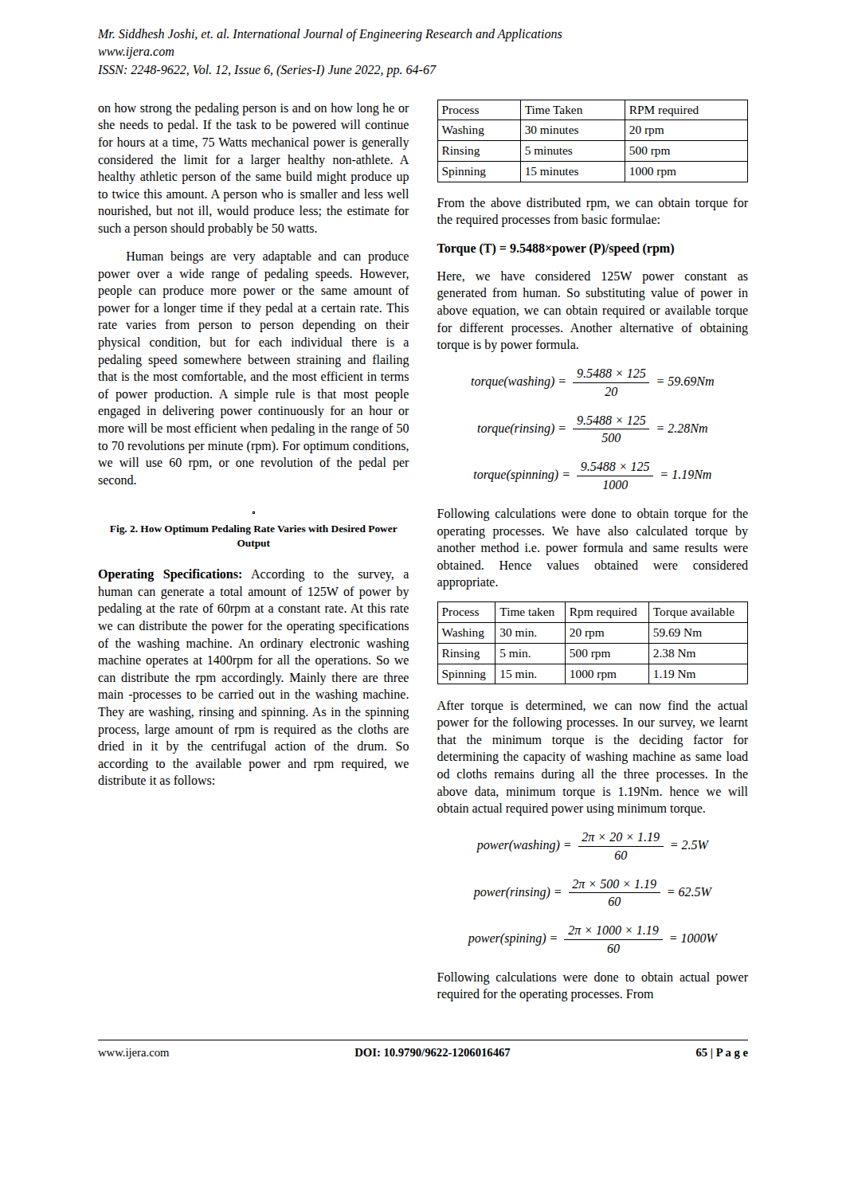Mr. Siddhesh Joshi, et. al. International Journal of Engineering Research and Applications
www.ijera.com
ISSN: 2248-9622, Vol. 12, Issue 6, (Series-I) June 2022, pp. 64-67
on how strong the pedaling person is and on how long he or she needs to pedal. If the task to be powered will continue for hours at a time, 75 Watts mechanical power is generally considered the limit for a larger healthy non-athlete. A healthy athletic person of the same build might produce up to twice this amount. A person who is smaller and less well nourished, but not ill, would produce less; the estimate for such a person should probably be 50 watts.
Human beings are very adaptable and can produce power over a wide range of pedaling speeds. However, people can produce more power or the same amount of power for a longer time if they pedal at a certain rate. This rate varies from person to person depending on their physical condition, but for each individual there is a pedaling speed somewhere between straining and flailing that is the most comfortable, and the most efficient in terms of power production. A simple rule is that most people engaged in delivering power continuously for an hour or more will be most efficient when pedaling in the range of 50 to 70 revolutions per minute (rpm). For optimum conditions, we will use 60 rpm, or one revolution of the pedal per second.
Fig. 2. How Optimum Pedaling Rate Varies with Desired Power Output
Operating Specifications: According to the survey, a human can generate a total amount of 125W of power by pedaling at the rate of 60rpm at a constant rate. At this rate we can distribute the power for the operating specifications of the washing machine. An ordinary electronic washing machine operates at 1400rpm for all the operations. So we can distribute the rpm accordingly. Mainly there are three main -processes to be carried out in the washing machine. They are washing, rinsing and spinning. As in the spinning process, large amount of rpm is required as the cloths are dried in it by the centrifugal action of the drum. So according to the available power and rpm required, we distribute it as follows:
| Process | Time Taken | RPM required |
| --- | --- | --- |
| Washing | 30 minutes | 20 rpm |
| Rinsing | 5 minutes | 500 rpm |
| Spinning | 15 minutes | 1000 rpm |
From the above distributed rpm, we can obtain torque for the required processes from basic formulae:
Torque (T) = 9.5488×power (P)/speed (rpm)
Here, we have considered 125W power constant as generated from human. So substituting value of power in above equation, we can obtain required or available torque for different processes. Another alternative of obtaining torque is by power formula.
torque(washing) = 9.5488 × 125 20 = 59.69Nm
torque(rinsing) = 9.5488 × 125 500 = 2.28Nm
torque(spinning) = 9.5488 × 125 1000 = 1.19Nm
Following calculations were done to obtain torque for the operating processes. We have also calculated torque by another method i.e. power formula and same results were obtained. Hence values obtained were considered appropriate.
| Process | Time taken | Rpm required | Torque available |
| --- | --- | --- | --- |
| Washing | 30 min. | 20 rpm | 59.69 Nm |
| Rinsing | 5 min. | 500 rpm | 2.38 Nm |
| Spinning | 15 min. | 1000 rpm | 1.19 Nm |
After torque is determined, we can now find the actual power for the following processes. In our survey, we learnt that the minimum torque is the deciding factor for determining the capacity of washing machine as same load od cloths remains during all the three processes. In the above data, minimum torque is 1.19Nm. hence we will obtain actual required power using minimum torque.
power(washing) = 2π × 20 × 1.19 60 = 2.5W
power(rinsing) = 2π × 500 × 1.19 60 = 62.5W
power(spining) = 2π × 1000 × 1.19 60 = 1000W
Following calculations were done to obtain actual power required for the operating processes. From
www.ijera.com DOI: 10.9790/9622-1206016467 65 | P a g e